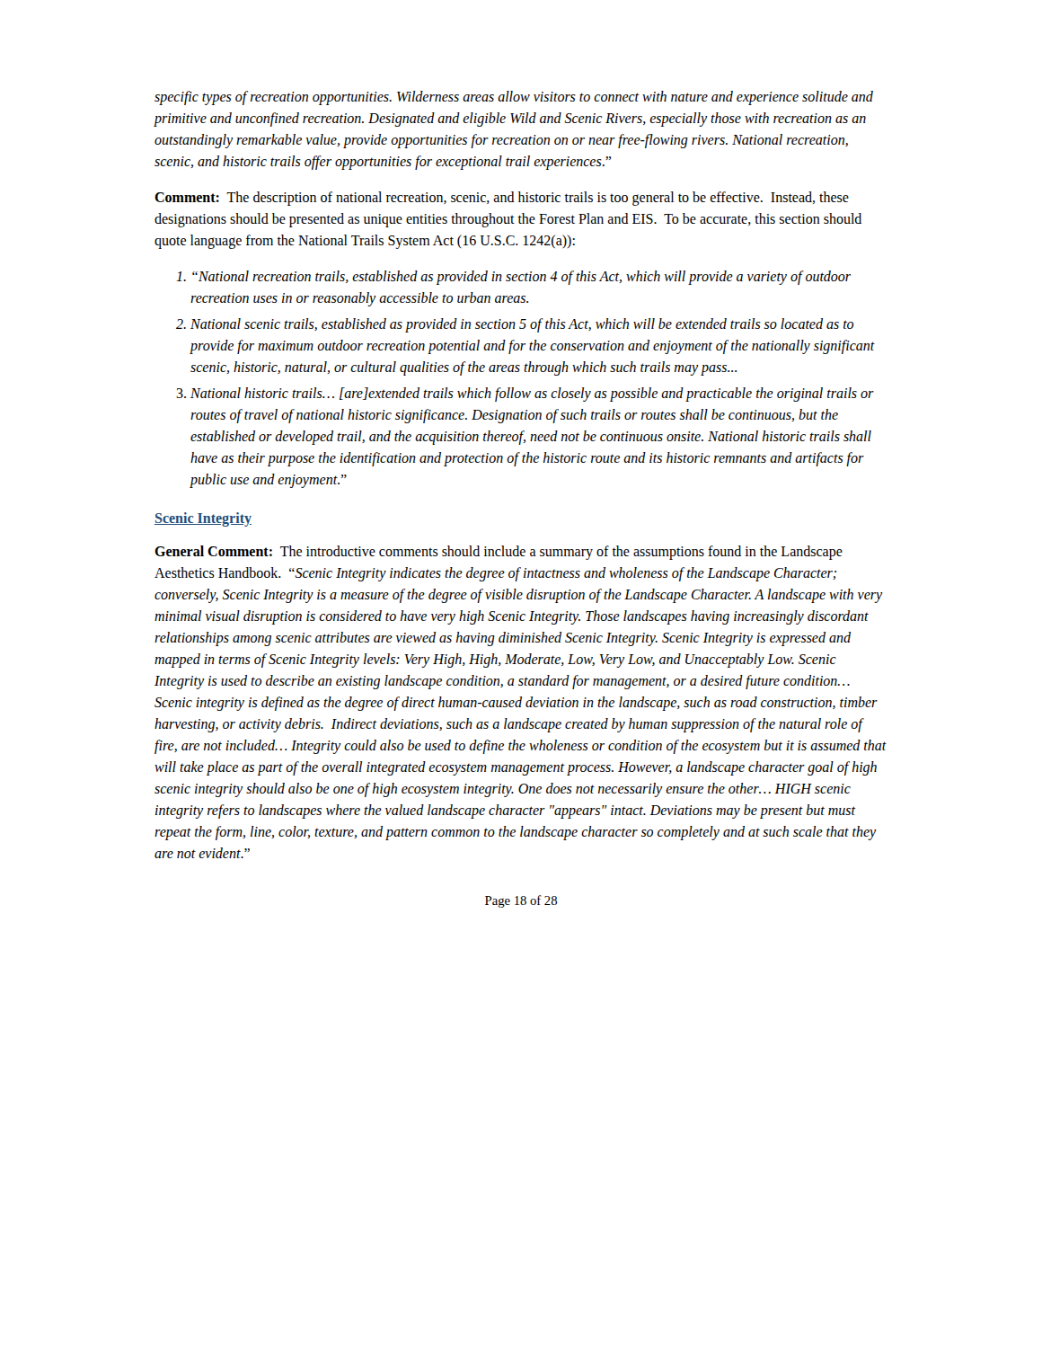specific types of recreation opportunities. Wilderness areas allow visitors to connect with nature and experience solitude and primitive and unconfined recreation. Designated and eligible Wild and Scenic Rivers, especially those with recreation as an outstandingly remarkable value, provide opportunities for recreation on or near free-flowing rivers. National recreation, scenic, and historic trails offer opportunities for exceptional trail experiences.”
Comment: The description of national recreation, scenic, and historic trails is too general to be effective. Instead, these designations should be presented as unique entities throughout the Forest Plan and EIS. To be accurate, this section should quote language from the National Trails System Act (16 U.S.C. 1242(a)):
“National recreation trails, established as provided in section 4 of this Act, which will provide a variety of outdoor recreation uses in or reasonably accessible to urban areas.
National scenic trails, established as provided in section 5 of this Act, which will be extended trails so located as to provide for maximum outdoor recreation potential and for the conservation and enjoyment of the nationally significant scenic, historic, natural, or cultural qualities of the areas through which such trails may pass...
National historic trails… [are]extended trails which follow as closely as possible and practicable the original trails or routes of travel of national historic significance. Designation of such trails or routes shall be continuous, but the established or developed trail, and the acquisition thereof, need not be continuous onsite. National historic trails shall have as their purpose the identification and protection of the historic route and its historic remnants and artifacts for public use and enjoyment.”
Scenic Integrity
General Comment: The introductive comments should include a summary of the assumptions found in the Landscape Aesthetics Handbook. “Scenic Integrity indicates the degree of intactness and wholeness of the Landscape Character; conversely, Scenic Integrity is a measure of the degree of visible disruption of the Landscape Character. A landscape with very minimal visual disruption is considered to have very high Scenic Integrity. Those landscapes having increasingly discordant relationships among scenic attributes are viewed as having diminished Scenic Integrity. Scenic Integrity is expressed and mapped in terms of Scenic Integrity levels: Very High, High, Moderate, Low, Very Low, and Unacceptably Low. Scenic Integrity is used to describe an existing landscape condition, a standard for management, or a desired future condition… Scenic integrity is defined as the degree of direct human-caused deviation in the landscape, such as road construction, timber harvesting, or activity debris. Indirect deviations, such as a landscape created by human suppression of the natural role of fire, are not included… Integrity could also be used to define the wholeness or condition of the ecosystem but it is assumed that will take place as part of the overall integrated ecosystem management process. However, a landscape character goal of high scenic integrity should also be one of high ecosystem integrity. One does not necessarily ensure the other… HIGH scenic integrity refers to landscapes where the valued landscape character "appears" intact. Deviations may be present but must repeat the form, line, color, texture, and pattern common to the landscape character so completely and at such scale that they are not evident.”
Page 18 of 28